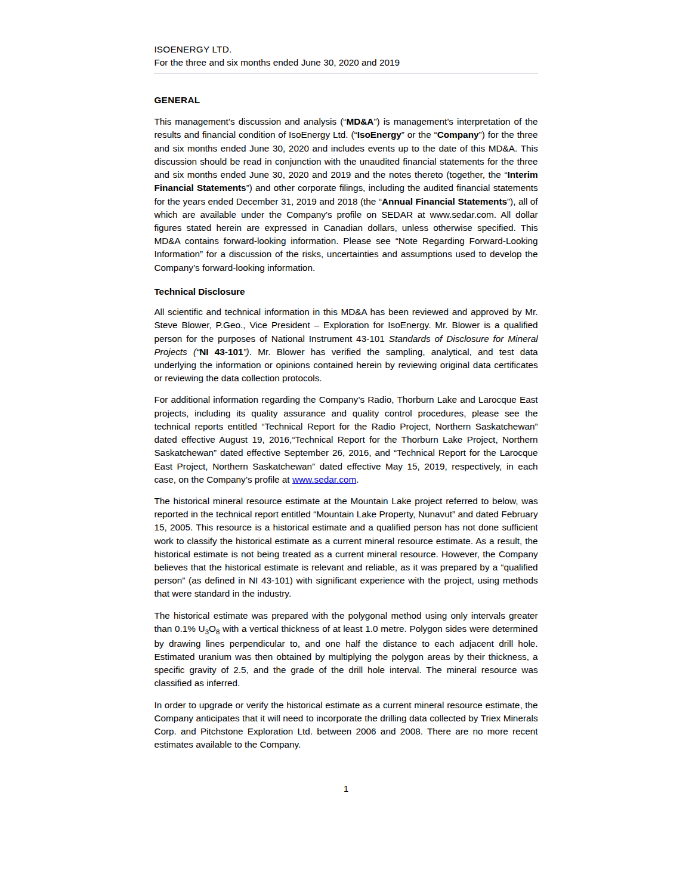ISOENERGY LTD.
For the three and six months ended June 30, 2020 and 2019
GENERAL
This management’s discussion and analysis (“MD&A”) is management’s interpretation of the results and financial condition of IsoEnergy Ltd. (“IsoEnergy” or the “Company”) for the three and six months ended June 30, 2020 and includes events up to the date of this MD&A. This discussion should be read in conjunction with the unaudited financial statements for the three and six months ended June 30, 2020 and 2019 and the notes thereto (together, the “Interim Financial Statements”) and other corporate filings, including the audited financial statements for the years ended December 31, 2019 and 2018 (the “Annual Financial Statements”), all of which are available under the Company’s profile on SEDAR at www.sedar.com. All dollar figures stated herein are expressed in Canadian dollars, unless otherwise specified. This MD&A contains forward-looking information. Please see “Note Regarding Forward-Looking Information” for a discussion of the risks, uncertainties and assumptions used to develop the Company’s forward-looking information.
Technical Disclosure
All scientific and technical information in this MD&A has been reviewed and approved by Mr. Steve Blower, P.Geo., Vice President – Exploration for IsoEnergy. Mr. Blower is a qualified person for the purposes of National Instrument 43-101 Standards of Disclosure for Mineral Projects (“NI 43-101”). Mr. Blower has verified the sampling, analytical, and test data underlying the information or opinions contained herein by reviewing original data certificates or reviewing the data collection protocols.
For additional information regarding the Company’s Radio, Thorburn Lake and Larocque East projects, including its quality assurance and quality control procedures, please see the technical reports entitled “Technical Report for the Radio Project, Northern Saskatchewan” dated effective August 19, 2016,“Technical Report for the Thorburn Lake Project, Northern Saskatchewan” dated effective September 26, 2016, and “Technical Report for the Larocque East Project, Northern Saskatchewan” dated effective May 15, 2019, respectively, in each case, on the Company’s profile at www.sedar.com.
The historical mineral resource estimate at the Mountain Lake project referred to below, was reported in the technical report entitled “Mountain Lake Property, Nunavut” and dated February 15, 2005. This resource is a historical estimate and a qualified person has not done sufficient work to classify the historical estimate as a current mineral resource estimate. As a result, the historical estimate is not being treated as a current mineral resource. However, the Company believes that the historical estimate is relevant and reliable, as it was prepared by a “qualified person” (as defined in NI 43-101) with significant experience with the project, using methods that were standard in the industry.
The historical estimate was prepared with the polygonal method using only intervals greater than 0.1% U3O8 with a vertical thickness of at least 1.0 metre. Polygon sides were determined by drawing lines perpendicular to, and one half the distance to each adjacent drill hole. Estimated uranium was then obtained by multiplying the polygon areas by their thickness, a specific gravity of 2.5, and the grade of the drill hole interval. The mineral resource was classified as inferred.
In order to upgrade or verify the historical estimate as a current mineral resource estimate, the Company anticipates that it will need to incorporate the drilling data collected by Triex Minerals Corp. and Pitchstone Exploration Ltd. between 2006 and 2008. There are no more recent estimates available to the Company.
1